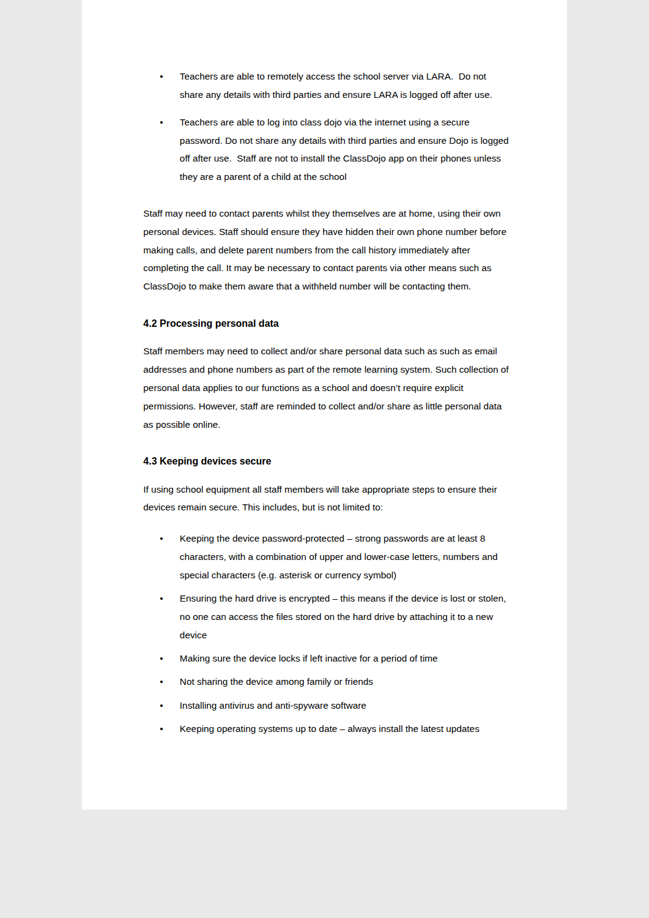Teachers are able to remotely access the school server via LARA. Do not share any details with third parties and ensure LARA is logged off after use.
Teachers are able to log into class dojo via the internet using a secure password. Do not share any details with third parties and ensure Dojo is logged off after use. Staff are not to install the ClassDojo app on their phones unless they are a parent of a child at the school
Staff may need to contact parents whilst they themselves are at home, using their own personal devices. Staff should ensure they have hidden their own phone number before making calls, and delete parent numbers from the call history immediately after completing the call. It may be necessary to contact parents via other means such as ClassDojo to make them aware that a withheld number will be contacting them.
4.2 Processing personal data
Staff members may need to collect and/or share personal data such as such as email addresses and phone numbers as part of the remote learning system. Such collection of personal data applies to our functions as a school and doesn’t require explicit permissions. However, staff are reminded to collect and/or share as little personal data as possible online.
4.3 Keeping devices secure
If using school equipment all staff members will take appropriate steps to ensure their devices remain secure. This includes, but is not limited to:
Keeping the device password-protected – strong passwords are at least 8 characters, with a combination of upper and lower-case letters, numbers and special characters (e.g. asterisk or currency symbol)
Ensuring the hard drive is encrypted – this means if the device is lost or stolen, no one can access the files stored on the hard drive by attaching it to a new device
Making sure the device locks if left inactive for a period of time
Not sharing the device among family or friends
Installing antivirus and anti-spyware software
Keeping operating systems up to date – always install the latest updates